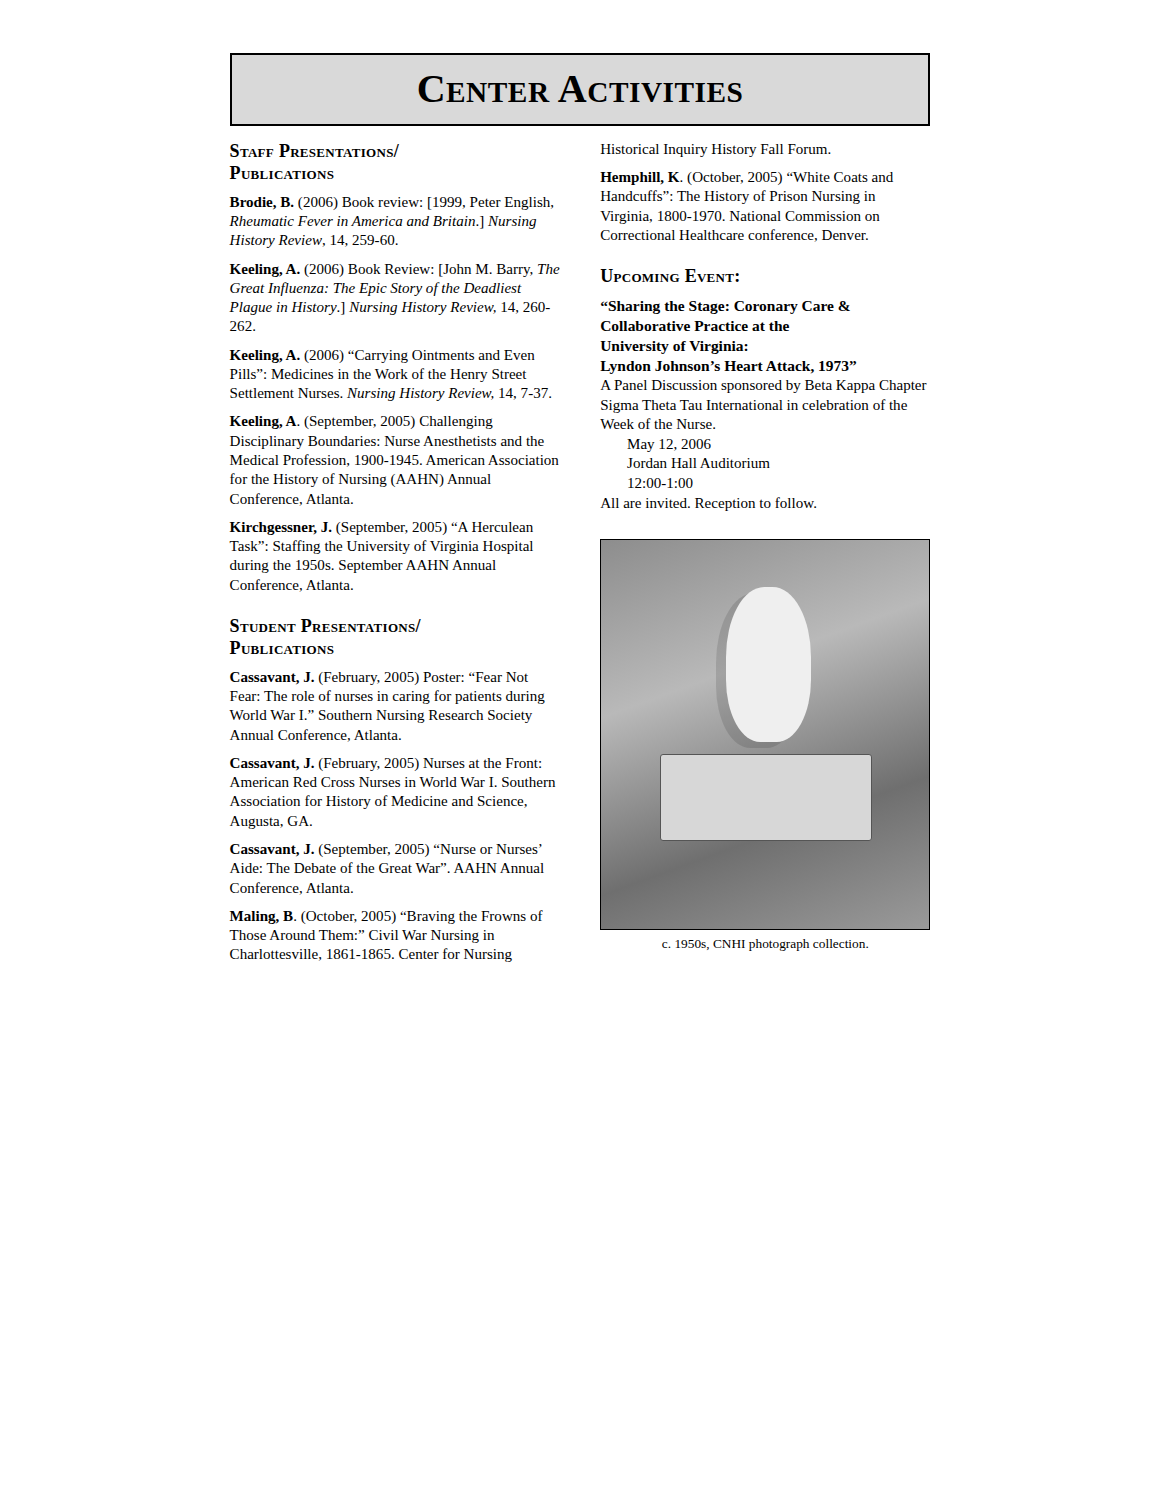CENTER ACTIVITIES
Staff Presentations/
Publications
Brodie, B. (2006) Book review: [1999, Peter English, Rheumatic Fever in America and Britain.] Nursing History Review, 14, 259-60.
Keeling, A. (2006) Book Review: [John M. Barry, The Great Influenza: The Epic Story of the Deadliest Plague in History.] Nursing History Review, 14, 260-262.
Keeling, A. (2006) “Carrying Ointments and Even Pills”: Medicines in the Work of the Henry Street Settlement Nurses. Nursing History Review, 14, 7-37.
Keeling, A. (September, 2005) Challenging Disciplinary Boundaries: Nurse Anesthetists and the Medical Profession, 1900-1945. American Association for the History of Nursing (AAHN) Annual Conference, Atlanta.
Kirchgessner, J. (September, 2005) “A Herculean Task”: Staffing the University of Virginia Hospital during the 1950s. September AAHN Annual Conference, Atlanta.
Student Presentations/
Publications
Cassavant, J. (February, 2005) Poster: “Fear Not Fear: The role of nurses in caring for patients during World War I.” Southern Nursing Research Society Annual Conference, Atlanta.
Cassavant, J. (February, 2005) Nurses at the Front: American Red Cross Nurses in World War I. Southern Association for History of Medicine and Science, Augusta, GA.
Cassavant, J. (September, 2005) “Nurse or Nurses’ Aide: The Debate of the Great War”. AAHN Annual Conference, Atlanta.
Maling, B. (October, 2005) “Braving the Frowns of Those Around Them:” Civil War Nursing in Charlottesville, 1861-1865. Center for Nursing
Historical Inquiry History Fall Forum.
Hemphill, K. (October, 2005) “White Coats and Handcuffs”: The History of Prison Nursing in Virginia, 1800-1970. National Commission on Correctional Healthcare conference, Denver.
Upcoming Event:
“Sharing the Stage: Coronary Care & Collaborative Practice at the
University of Virginia:
Lyndon Johnson’s Heart Attack, 1973”
A Panel Discussion sponsored by Beta Kappa Chapter Sigma Theta Tau International in celebration of the Week of the Nurse.
May 12, 2006
Jordan Hall Auditorium
12:00-1:00
All are invited. Reception to follow.
c. 1950s, CNHI photograph collection.